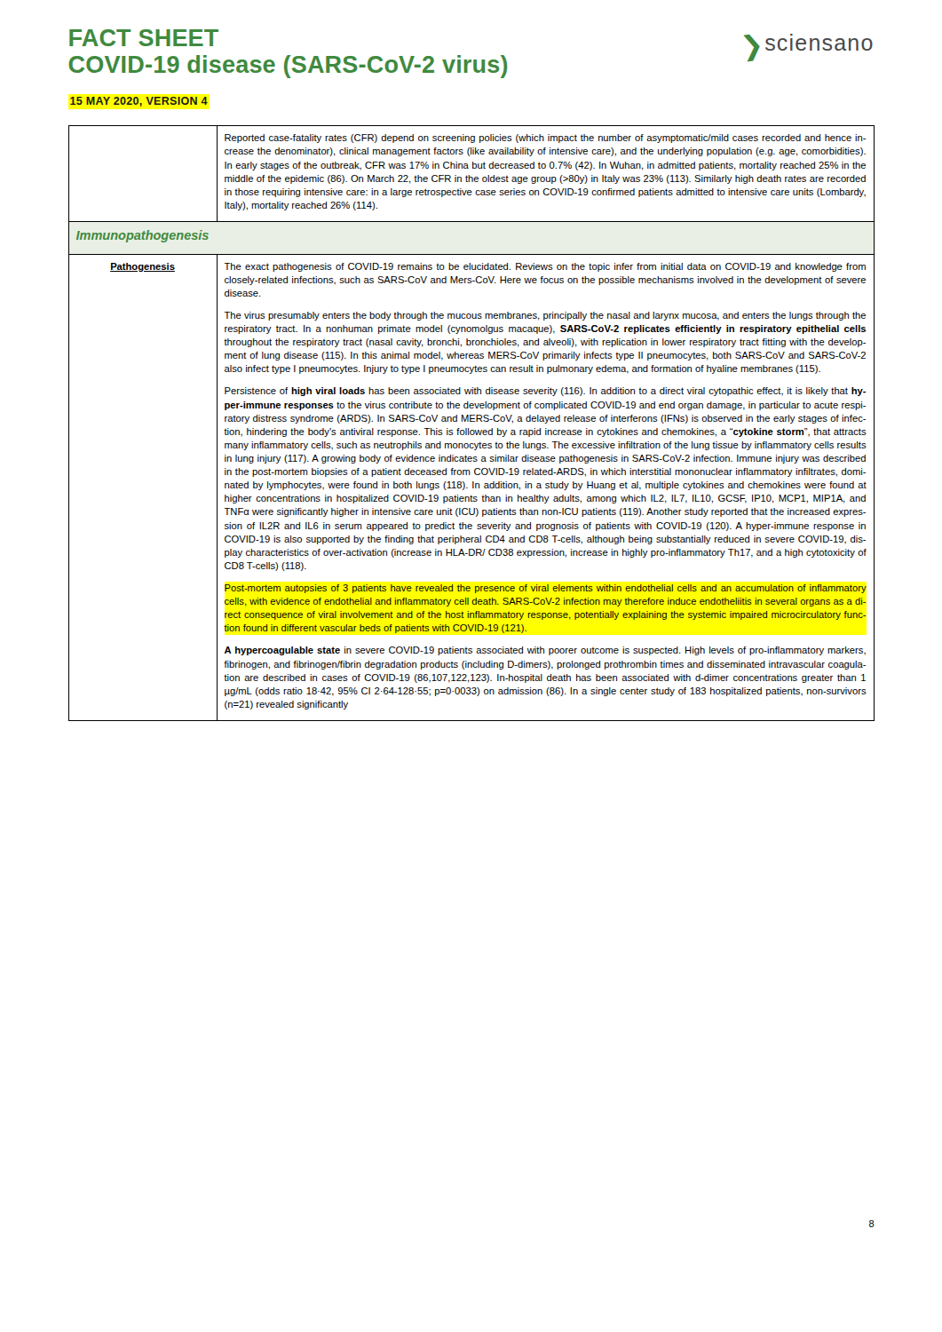FACT SHEET
COVID-19 disease (SARS-CoV-2 virus)
❯sciensano
15 MAY 2020, VERSION 4
| | Reported case-fatality rates (CFR) depend on screening policies (which impact the number of asymptomatic/mild cases recorded and hence increase the denominator), clinical management factors (like availability of intensive care), and the underlying population (e.g. age, comorbidities). In early stages of the outbreak, CFR was 17% in China but decreased to 0.7% (42). In Wuhan, in admitted patients, mortality reached 25% in the middle of the epidemic (86). On March 22, the CFR in the oldest age group (>80y) in Italy was 23% (113). Similarly high death rates are recorded in those requiring intensive care: in a large retrospective case series on COVID-19 confirmed patients admitted to intensive care units (Lombardy, Italy), mortality reached 26% (114). |
| Immunopathogenesis |
| Pathogenesis | The exact pathogenesis of COVID-19 remains to be elucidated. Reviews on the topic infer from initial data on COVID-19 and knowledge from closely-related infections, such as SARS-CoV and Mers-CoV. Here we focus on the possible mechanisms involved in the development of severe disease. The virus presumably enters the body through the mucous membranes, principally the nasal and larynx mucosa, and enters the lungs through the respiratory tract. In a nonhuman primate model (cynomolgus macaque), SARS-CoV-2 replicates efficiently in respiratory epithelial cells throughout the respiratory tract (nasal cavity, bronchi, bronchioles, and alveoli), with replication in lower respiratory tract fitting with the development of lung disease (115). In this animal model, whereas MERS-CoV primarily infects type II pneumocytes, both SARS-CoV and SARS-CoV-2 also infect type I pneumocytes. Injury to type I pneumocytes can result in pulmonary edema, and formation of hyaline membranes (115). Persistence of high viral loads has been associated with disease severity (116). In addition to a direct viral cytopathic effect, it is likely that hyper-immune responses to the virus contribute to the development of complicated COVID-19 and end organ damage, in particular to acute respiratory distress syndrome (ARDS). In SARS-CoV and MERS-CoV, a delayed release of interferons (IFNs) is observed in the early stages of infection, hindering the body's antiviral response. This is followed by a rapid increase in cytokines and chemokines, a “ cytokine storm ”, that attracts many inflammatory cells, such as neutrophils and monocytes to the lungs. The excessive infiltration of the lung tissue by inflammatory cells results in lung injury (117). A growing body of evidence indicates a similar disease pathogenesis in SARS-CoV-2 infection. Immune injury was described in the post-mortem biopsies of a patient deceased from COVID-19 related-ARDS, in which interstitial mononuclear inflammatory infiltrates, dominated by lymphocytes, were found in both lungs (118). In addition, in a study by Huang et al, multiple cytokines and chemokines were found at higher concentrations in hospitalized COVID-19 patients than in healthy adults, among which IL2, IL7, IL10, GCSF, IP10, MCP1, MIP1A, and TNFα were significantly higher in intensive care unit (ICU) patients than non-ICU patients (119). Another study reported that the increased expression of IL2R and IL6 in serum appeared to predict the severity and prognosis of patients with COVID-19 (120). A hyper-immune response in COVID-19 is also supported by the finding that peripheral CD4 and CD8 T-cells, although being substantially reduced in severe COVID-19, display characteristics of over-activation (increase in HLA-DR/ CD38 expression, increase in highly pro-inflammatory Th17, and a high cytotoxicity of CD8 T-cells) (118). Post-mortem autopsies of 3 patients have revealed the presence of viral elements within endothelial cells and an accumulation of inflammatory cells, with evidence of endothelial and inflammatory cell death. SARS-CoV-2 infection may therefore induce endotheliitis in several organs as a direct consequence of viral involvement and of the host inflammatory response, potentially explaining the systemic impaired microcirculatory function found in different vascular beds of patients with COVID-19 (121). A hypercoagulable state in severe COVID-19 patients associated with poorer outcome is suspected. High levels of pro-inflammatory markers, fibrinogen, and fibrinogen/fibrin degradation products (including D-dimers), prolonged prothrombin times and disseminated intravascular coagulation are described in cases of COVID-19 (86,107,122,123). In-hospital death has been associated with d-dimer concentrations greater than 1 µg/mL (odds ratio 18·42, 95% CI 2·64-128·55; p=0·0033) on admission (86). In a single center study of 183 hospitalized patients, non-survivors (n=21) revealed significantly |
8